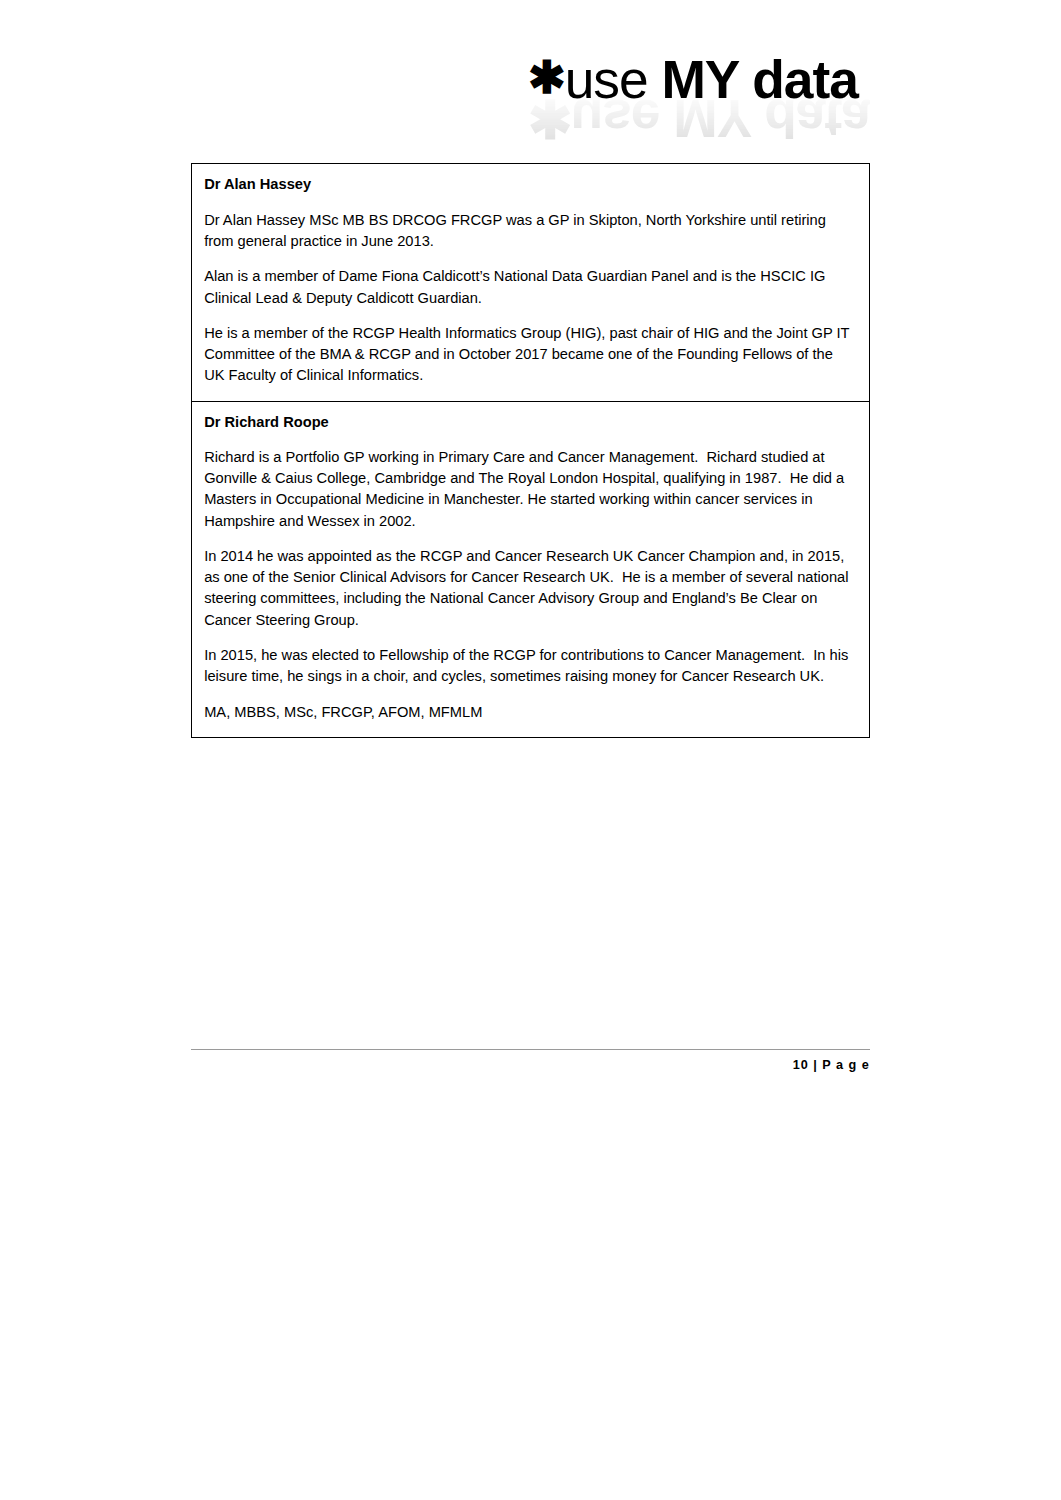✱use MY data
✱use MY data
Dr Alan Hassey
Dr Alan Hassey MSc MB BS DRCOG FRCGP was a GP in Skipton, North Yorkshire until retiring from general practice in June 2013.
Alan is a member of Dame Fiona Caldicott’s National Data Guardian Panel and is the HSCIC IG Clinical Lead & Deputy Caldicott Guardian.
He is a member of the RCGP Health Informatics Group (HIG), past chair of HIG and the Joint GP IT Committee of the BMA & RCGP and in October 2017 became one of the Founding Fellows of the UK Faculty of Clinical Informatics.
Dr Richard Roope
Richard is a Portfolio GP working in Primary Care and Cancer Management. Richard studied at Gonville & Caius College, Cambridge and The Royal London Hospital, qualifying in 1987. He did a Masters in Occupational Medicine in Manchester. He started working within cancer services in Hampshire and Wessex in 2002.
In 2014 he was appointed as the RCGP and Cancer Research UK Cancer Champion and, in 2015, as one of the Senior Clinical Advisors for Cancer Research UK. He is a member of several national steering committees, including the National Cancer Advisory Group and England’s Be Clear on Cancer Steering Group.
In 2015, he was elected to Fellowship of the RCGP for contributions to Cancer Management. In his leisure time, he sings in a choir, and cycles, sometimes raising money for Cancer Research UK.
MA, MBBS, MSc, FRCGP, AFOM, MFMLM
10 | P a g e